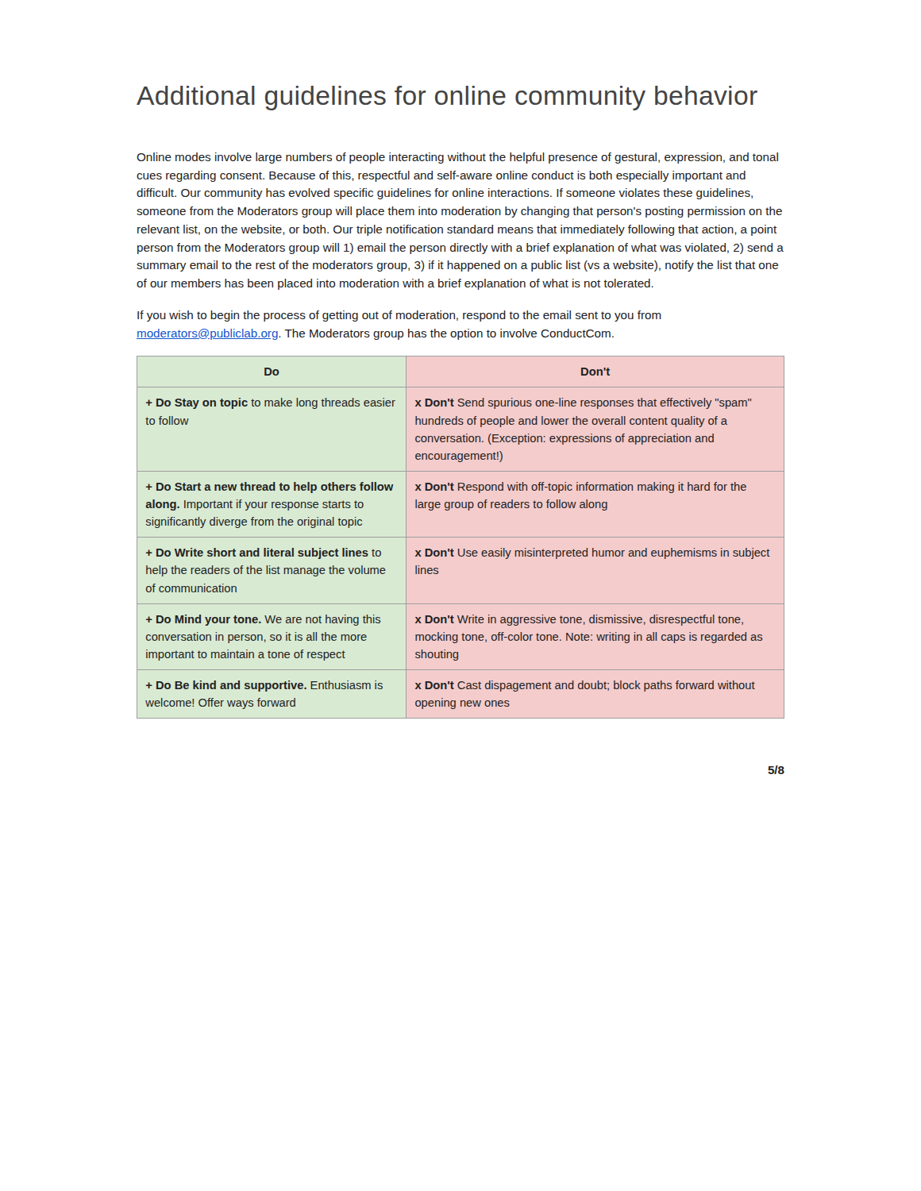Additional guidelines for online community behavior
Online modes involve large numbers of people interacting without the helpful presence of gestural, expression, and tonal cues regarding consent. Because of this, respectful and self-aware online conduct is both especially important and difficult. Our community has evolved specific guidelines for online interactions. If someone violates these guidelines, someone from the Moderators group will place them into moderation by changing that person's posting permission on the relevant list, on the website, or both. Our triple notification standard means that immediately following that action, a point person from the Moderators group will 1) email the person directly with a brief explanation of what was violated, 2) send a summary email to the rest of the moderators group, 3) if it happened on a public list (vs a website), notify the list that one of our members has been placed into moderation with a brief explanation of what is not tolerated.
If you wish to begin the process of getting out of moderation, respond to the email sent to you from moderators@publiclab.org. The Moderators group has the option to involve ConductCom.
| Do | Don't |
| --- | --- |
| + Do Stay on topic to make long threads easier to follow | x Don't Send spurious one-line responses that effectively "spam" hundreds of people and lower the overall content quality of a conversation. (Exception: expressions of appreciation and encouragement!) |
| + Do Start a new thread to help others follow along. Important if your response starts to significantly diverge from the original topic | x Don't Respond with off-topic information making it hard for the large group of readers to follow along |
| + Do Write short and literal subject lines to help the readers of the list manage the volume of communication | x Don't Use easily misinterpreted humor and euphemisms in subject lines |
| + Do Mind your tone. We are not having this conversation in person, so it is all the more important to maintain a tone of respect | x Don't Write in aggressive tone, dismissive, disrespectful tone, mocking tone, off-color tone. Note: writing in all caps is regarded as shouting |
| + Do Be kind and supportive. Enthusiasm is welcome! Offer ways forward | x Don't Cast dispagement and doubt; block paths forward without opening new ones |
5/8